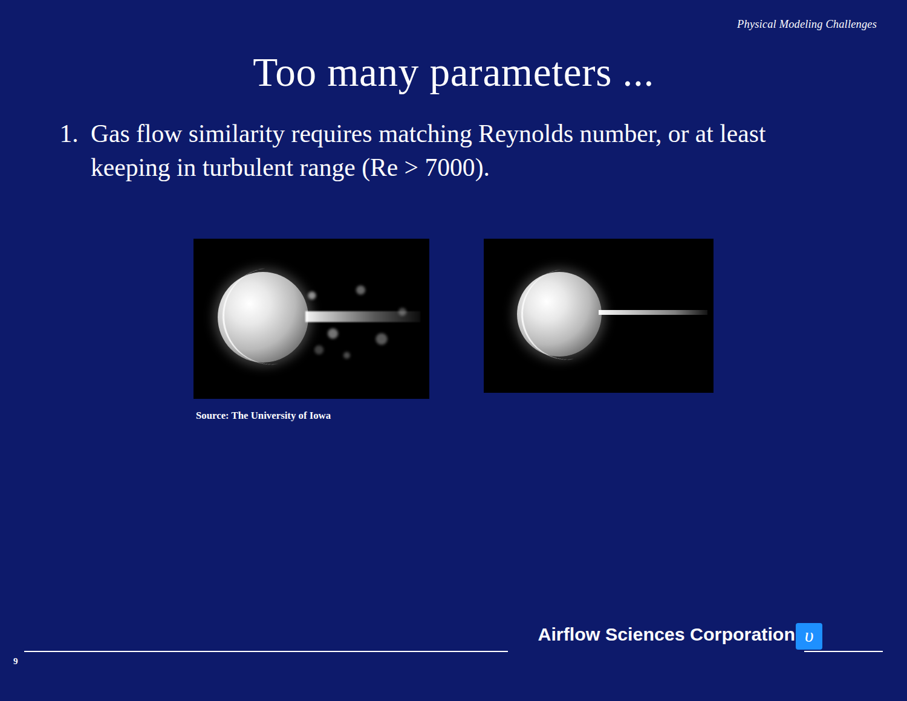Physical Modeling Challenges
Too many parameters ...
Gas flow similarity requires matching Reynolds number, or at least keeping in turbulent range (Re > 7000).
Source: The University of Iowa
Airflow Sciences Corporation
υ
9